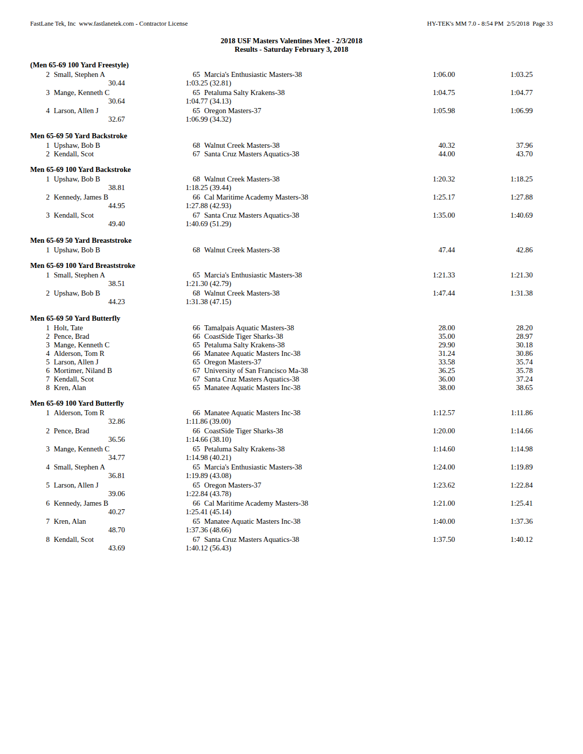FastLane Tek, Inc www.fastlanetek.com - Contractor License
HY-TEK's MM 7.0 - 8:54 PM 2/5/2018 Page 33
2018 USF Masters Valentines Meet - 2/3/2018
Results - Saturday February 3, 2018
(Men 65-69 100 Yard Freestyle)
| 2 | Small, Stephen A | 65 | Marcia's Enthusiastic Masters-38 | 1:06.00 | 1:03.25 |
| | 30.44 | 1:03.25 (32.81) |
| 3 | Mange, Kenneth C | 65 | Petaluma Salty Krakens-38 | 1:04.75 | 1:04.77 |
| | 30.64 | 1:04.77 (34.13) |
| 4 | Larson, Allen J | 65 | Oregon Masters-37 | 1:05.98 | 1:06.99 |
| | 32.67 | 1:06.99 (34.32) |
Men 65-69 50 Yard Backstroke
| 1 | Upshaw, Bob B | 68 | Walnut Creek Masters-38 | 40.32 | 37.96 |
| 2 | Kendall, Scot | 67 | Santa Cruz Masters Aquatics-38 | 44.00 | 43.70 |
Men 65-69 100 Yard Backstroke
| 1 | Upshaw, Bob B | 68 | Walnut Creek Masters-38 | 1:20.32 | 1:18.25 |
| | 38.81 | 1:18.25 (39.44) |
| 2 | Kennedy, James B | 66 | Cal Maritime Academy Masters-38 | 1:25.17 | 1:27.88 |
| | 44.95 | 1:27.88 (42.93) |
| 3 | Kendall, Scot | 67 | Santa Cruz Masters Aquatics-38 | 1:35.00 | 1:40.69 |
| | 49.40 | 1:40.69 (51.29) |
Men 65-69 50 Yard Breaststroke
| 1 | Upshaw, Bob B | 68 | Walnut Creek Masters-38 | 47.44 | 42.86 |
Men 65-69 100 Yard Breaststroke
| 1 | Small, Stephen A | 65 | Marcia's Enthusiastic Masters-38 | 1:21.33 | 1:21.30 |
| | 38.51 | 1:21.30 (42.79) |
| 2 | Upshaw, Bob B | 68 | Walnut Creek Masters-38 | 1:47.44 | 1:31.38 |
| | 44.23 | 1:31.38 (47.15) |
Men 65-69 50 Yard Butterfly
| 1 | Holt, Tate | 66 | Tamalpais Aquatic Masters-38 | 28.00 | 28.20 |
| 2 | Pence, Brad | 66 | CoastSide Tiger Sharks-38 | 35.00 | 28.97 |
| 3 | Mange, Kenneth C | 65 | Petaluma Salty Krakens-38 | 29.90 | 30.18 |
| 4 | Alderson, Tom R | 66 | Manatee Aquatic Masters Inc-38 | 31.24 | 30.86 |
| 5 | Larson, Allen J | 65 | Oregon Masters-37 | 33.58 | 35.74 |
| 6 | Mortimer, Niland B | 67 | University of San Francisco Ma-38 | 36.25 | 35.78 |
| 7 | Kendall, Scot | 67 | Santa Cruz Masters Aquatics-38 | 36.00 | 37.24 |
| 8 | Kren, Alan | 65 | Manatee Aquatic Masters Inc-38 | 38.00 | 38.65 |
Men 65-69 100 Yard Butterfly
| 1 | Alderson, Tom R | 66 | Manatee Aquatic Masters Inc-38 | 1:12.57 | 1:11.86 |
| | 32.86 | 1:11.86 (39.00) |
| 2 | Pence, Brad | 66 | CoastSide Tiger Sharks-38 | 1:20.00 | 1:14.66 |
| | 36.56 | 1:14.66 (38.10) |
| 3 | Mange, Kenneth C | 65 | Petaluma Salty Krakens-38 | 1:14.60 | 1:14.98 |
| | 34.77 | 1:14.98 (40.21) |
| 4 | Small, Stephen A | 65 | Marcia's Enthusiastic Masters-38 | 1:24.00 | 1:19.89 |
| | 36.81 | 1:19.89 (43.08) |
| 5 | Larson, Allen J | 65 | Oregon Masters-37 | 1:23.62 | 1:22.84 |
| | 39.06 | 1:22.84 (43.78) |
| 6 | Kennedy, James B | 66 | Cal Maritime Academy Masters-38 | 1:21.00 | 1:25.41 |
| | 40.27 | 1:25.41 (45.14) |
| 7 | Kren, Alan | 65 | Manatee Aquatic Masters Inc-38 | 1:40.00 | 1:37.36 |
| | 48.70 | 1:37.36 (48.66) |
| 8 | Kendall, Scot | 67 | Santa Cruz Masters Aquatics-38 | 1:37.50 | 1:40.12 |
| | 43.69 | 1:40.12 (56.43) |